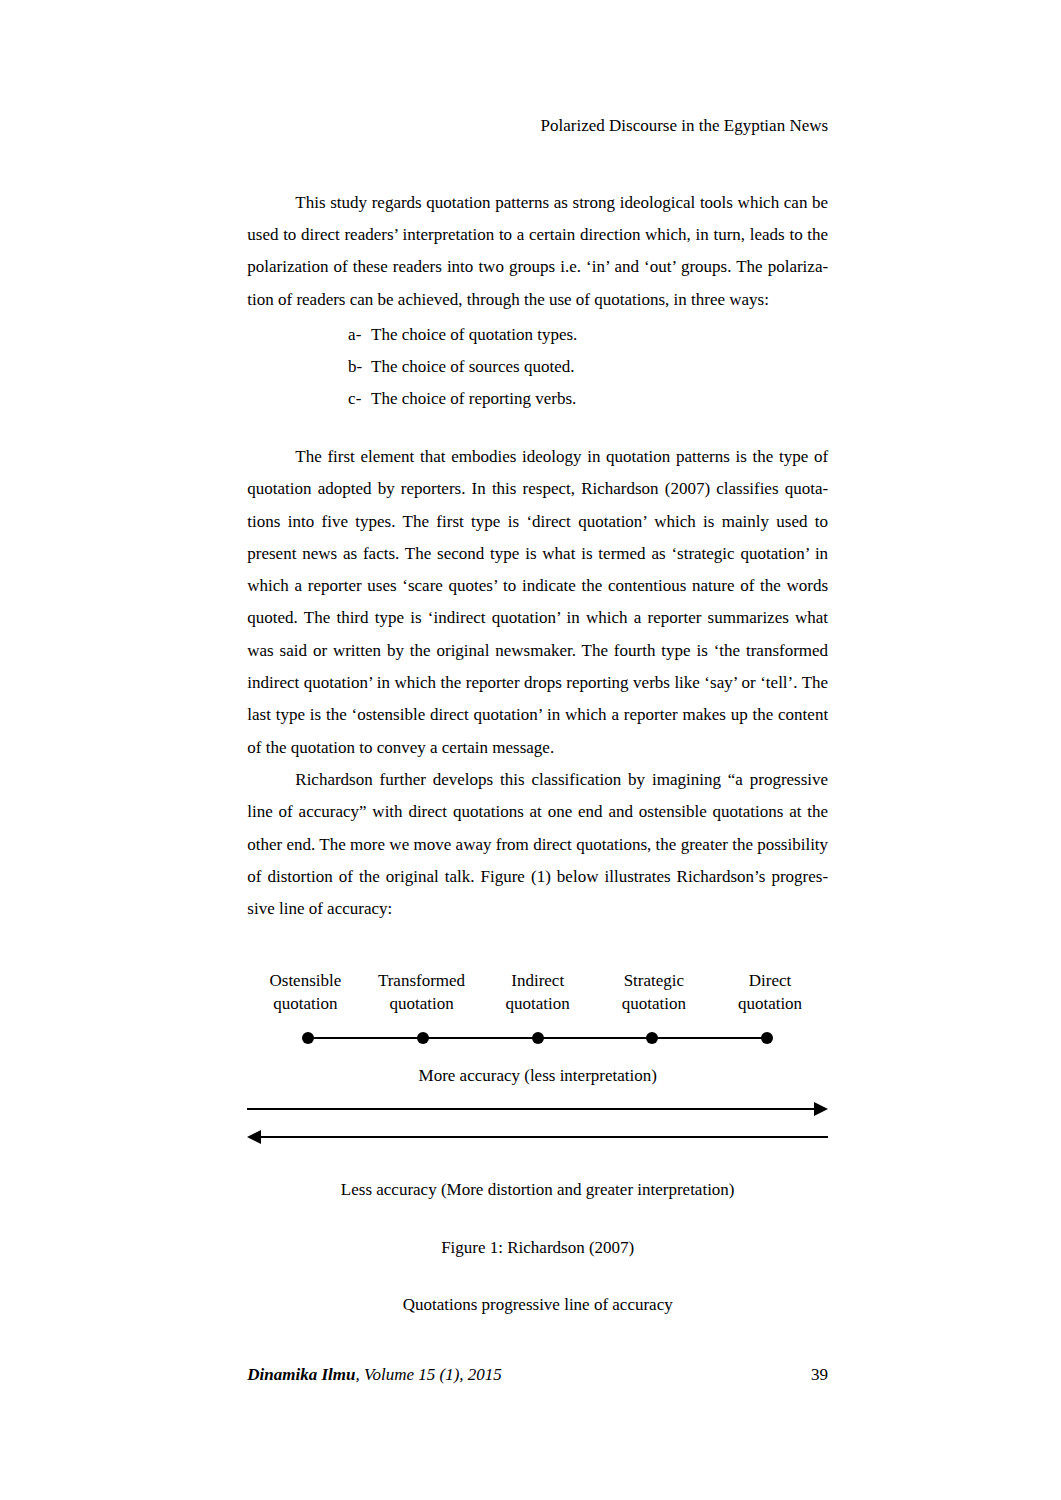Polarized Discourse in the Egyptian News
This study regards quotation patterns as strong ideological tools which can be used to direct readers’ interpretation to a certain direction which, in turn, leads to the polarization of these readers into two groups i.e. ‘in’ and ‘out’ groups. The polarization of readers can be achieved, through the use of quotations, in three ways:
a-The choice of quotation types.
b-The choice of sources quoted.
c-The choice of reporting verbs.
The first element that embodies ideology in quotation patterns is the type of quotation adopted by reporters. In this respect, Richardson (2007) classifies quotations into five types. The first type is ‘direct quotation’ which is mainly used to present news as facts. The second type is what is termed as ‘strategic quotation’ in which a reporter uses ‘scare quotes’ to indicate the contentious nature of the words quoted. The third type is ‘indirect quotation’ in which a reporter summarizes what was said or written by the original newsmaker. The fourth type is ‘the transformed indirect quotation’ in which the reporter drops reporting verbs like ‘say’ or ‘tell’. The last type is the ‘ostensible direct quotation’ in which a reporter makes up the content of the quotation to convey a certain message.
Richardson further develops this classification by imagining “a progressive line of accuracy” with direct quotations at one end and ostensible quotations at the other end. The more we move away from direct quotations, the greater the possibility of distortion of the original talk. Figure (1) below illustrates Richardson’s progressive line of accuracy:
| Ostensible quotation | Transformed quotation | Indirect quotation | Strategic quotation | Direct quotation |
More accuracy (less interpretation)
Less accuracy (More distortion and greater interpretation)
Figure 1: Richardson (2007)
Quotations progressive line of accuracy
Dinamika Ilmu, Volume 15 (1), 2015
39